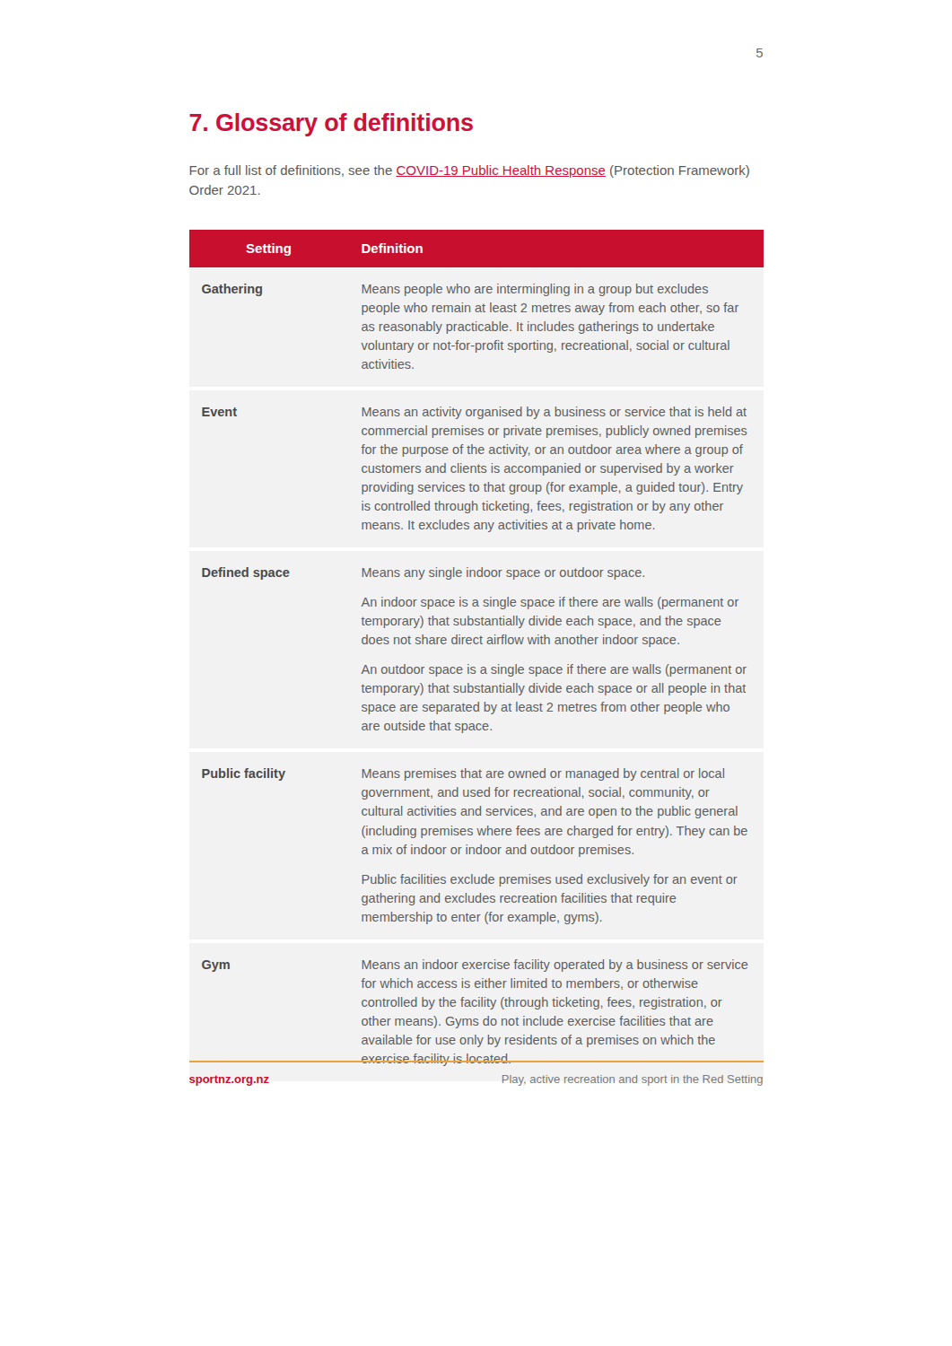5
7. Glossary of definitions
For a full list of definitions, see the COVID-19 Public Health Response (Protection Framework) Order 2021.
| Setting | Definition |
| --- | --- |
| Gathering | Means people who are intermingling in a group but excludes people who remain at least 2 metres away from each other, so far as reasonably practicable. It includes gatherings to undertake voluntary or not-for-profit sporting, recreational, social or cultural activities. |
| Event | Means an activity organised by a business or service that is held at commercial premises or private premises, publicly owned premises for the purpose of the activity, or an outdoor area where a group of customers and clients is accompanied or supervised by a worker providing services to that group (for example, a guided tour). Entry is controlled through ticketing, fees, registration or by any other means. It excludes any activities at a private home. |
| Defined space | Means any single indoor space or outdoor space. An indoor space is a single space if there are walls (permanent or temporary) that substantially divide each space, and the space does not share direct airflow with another indoor space. An outdoor space is a single space if there are walls (permanent or temporary) that substantially divide each space or all people in that space are separated by at least 2 metres from other people who are outside that space. |
| Public facility | Means premises that are owned or managed by central or local government, and used for recreational, social, community, or cultural activities and services, and are open to the public general (including premises where fees are charged for entry). They can be a mix of indoor or indoor and outdoor premises. Public facilities exclude premises used exclusively for an event or gathering and excludes recreation facilities that require membership to enter (for example, gyms). |
| Gym | Means an indoor exercise facility operated by a business or service for which access is either limited to members, or otherwise controlled by the facility (through ticketing, fees, registration, or other means). Gyms do not include exercise facilities that are available for use only by residents of a premises on which the exercise facility is located. |
sportnz.org.nz
Play, active recreation and sport in the Red Setting